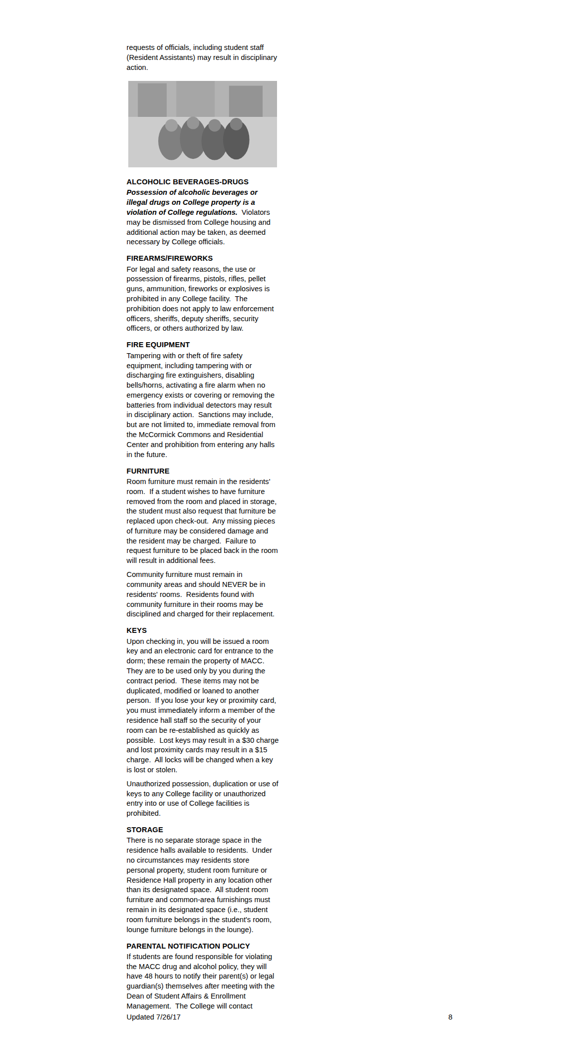requests of officials, including student staff (Resident Assistants) may result in disciplinary action.
Alcoholic Beverages-Drugs
Possession of alcoholic beverages or illegal drugs on College property is a violation of College regulations. Violators may be dismissed from College housing and additional action may be taken, as deemed necessary by College officials.
Firearms/Fireworks
For legal and safety reasons, the use or possession of firearms, pistols, rifles, pellet guns, ammunition, fireworks or explosives is prohibited in any College facility. The prohibition does not apply to law enforcement officers, sheriffs, deputy sheriffs, security officers, or others authorized by law.
Fire Equipment
Tampering with or theft of fire safety equipment, including tampering with or discharging fire extinguishers, disabling bells/horns, activating a fire alarm when no emergency exists or covering or removing the batteries from individual detectors may result in disciplinary action. Sanctions may include, but are not limited to, immediate removal from the McCormick Commons and Residential Center and prohibition from entering any halls in the future.
Furniture
Room furniture must remain in the residents' room. If a student wishes to have furniture removed from the room and placed in storage, the student must also request that furniture be replaced upon check-out. Any missing pieces of furniture may be considered damage and the resident may be charged. Failure to request furniture to be placed back in the room will result in additional fees.
Community furniture must remain in community areas and should NEVER be in residents' rooms. Residents found with community furniture in their rooms may be disciplined and charged for their replacement.
Keys
Upon checking in, you will be issued a room key and an electronic card for entrance to the dorm; these remain the property of MACC. They are to be used only by you during the contract period. These items may not be duplicated, modified or loaned to another person. If you lose your key or proximity card, you must immediately inform a member of the residence hall staff so the security of your room can be re-established as quickly as possible. Lost keys may result in a $30 charge and lost proximity cards may result in a $15 charge. All locks will be changed when a key is lost or stolen.
Unauthorized possession, duplication or use of keys to any College facility or unauthorized entry into or use of College facilities is prohibited.
Storage
There is no separate storage space in the residence halls available to residents. Under no circumstances may residents store personal property, student room furniture or Residence Hall property in any location other than its designated space. All student room furniture and common-area furnishings must remain in its designated space (i.e., student room furniture belongs in the student's room, lounge furniture belongs in the lounge).
Parental Notification Policy
If students are found responsible for violating the MACC drug and alcohol policy, they will have 48 hours to notify their parent(s) or legal guardian(s) themselves after meeting with the Dean of Student Affairs & Enrollment Management. The College will contact
Updated 7/26/17
8